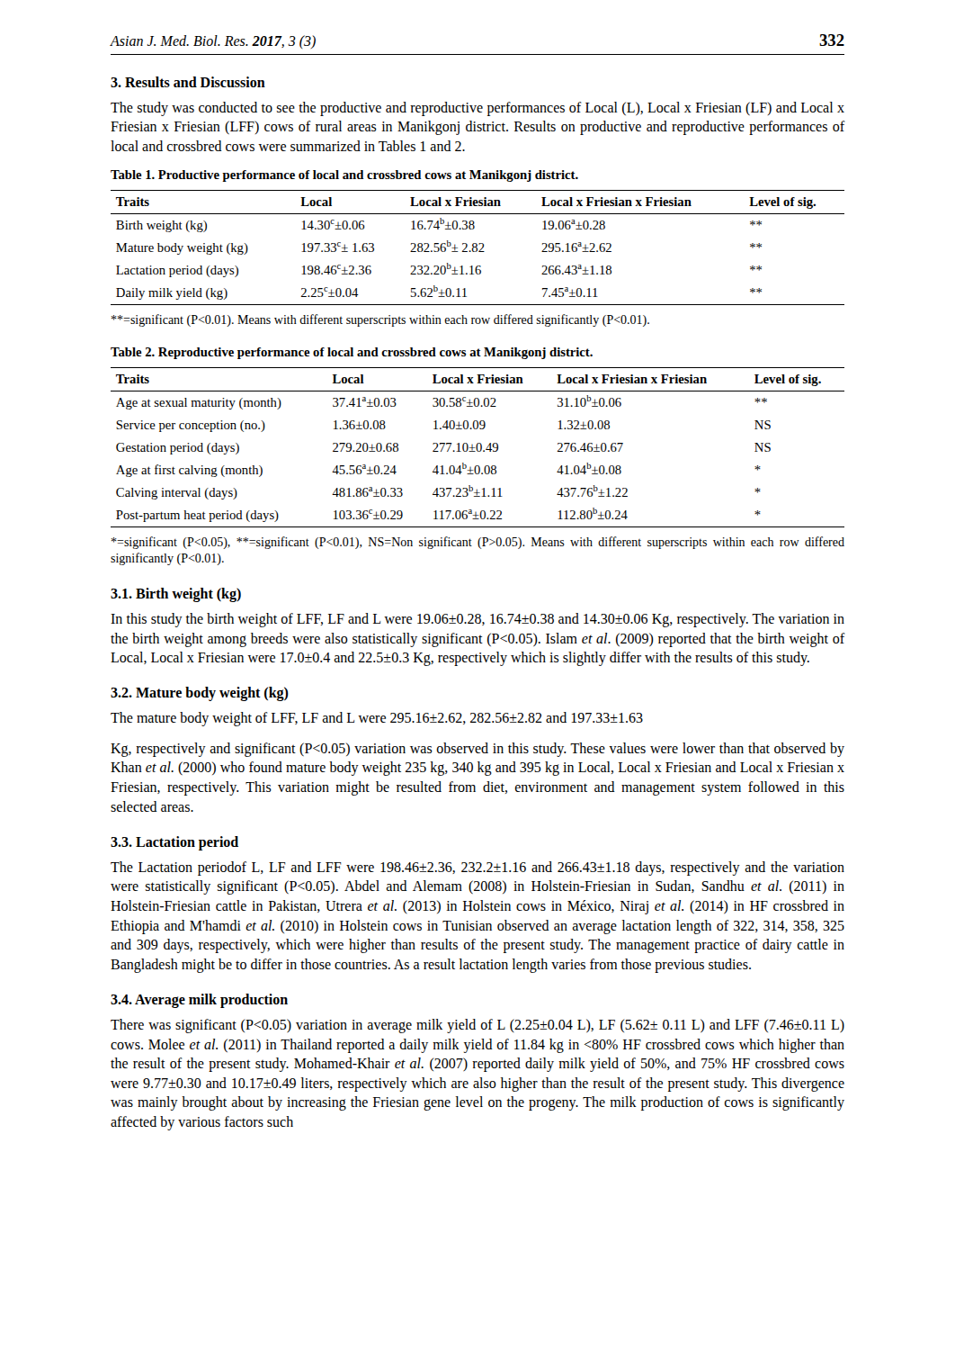Asian J. Med. Biol. Res. 2017, 3 (3) 332
3. Results and Discussion
The study was conducted to see the productive and reproductive performances of Local (L), Local x Friesian (LF) and Local x Friesian x Friesian (LFF) cows of rural areas in Manikgonj district. Results on productive and reproductive performances of local and crossbred cows were summarized in Tables 1 and 2.
Table 1. Productive performance of local and crossbred cows at Manikgonj district.
| Traits | Local | Local x Friesian | Local x Friesian x Friesian | Level of sig. |
| --- | --- | --- | --- | --- |
| Birth weight (kg) | 14.30 c ±0.06 | 16.74 b ±0.38 | 19.06 a ±0.28 | ** |
| Mature body weight (kg) | 197.33 c ± 1.63 | 282.56 b ± 2.82 | 295.16 a ±2.62 | ** |
| Lactation period (days) | 198.46 c ±2.36 | 232.20 b ±1.16 | 266.43 a ±1.18 | ** |
| Daily milk yield (kg) | 2.25 c ±0.04 | 5.62 b ±0.11 | 7.45 a ±0.11 | ** |
**=significant (P<0.01). Means with different superscripts within each row differed significantly (P<0.01).
Table 2. Reproductive performance of local and crossbred cows at Manikgonj district.
| Traits | Local | Local x Friesian | Local x Friesian x Friesian | Level of sig. |
| --- | --- | --- | --- | --- |
| Age at sexual maturity (month) | 37.41 a ±0.03 | 30.58 c ±0.02 | 31.10 b ±0.06 | ** |
| Service per conception (no.) | 1.36±0.08 | 1.40±0.09 | 1.32±0.08 | NS |
| Gestation period (days) | 279.20±0.68 | 277.10±0.49 | 276.46±0.67 | NS |
| Age at first calving (month) | 45.56 a ±0.24 | 41.04 b ±0.08 | 41.04 b ±0.08 | * |
| Calving interval (days) | 481.86 a ±0.33 | 437.23 b ±1.11 | 437.76 b ±1.22 | * |
| Post-partum heat period (days) | 103.36 c ±0.29 | 117.06 a ±0.22 | 112.80 b ±0.24 | * |
*=significant (P<0.05), **=significant (P<0.01), NS=Non significant (P>0.05). Means with different superscripts within each row differed significantly (P<0.01).
3.1. Birth weight (kg)
In this study the birth weight of LFF, LF and L were 19.06±0.28, 16.74±0.38 and 14.30±0.06 Kg, respectively. The variation in the birth weight among breeds were also statistically significant (P<0.05). Islam et al. (2009) reported that the birth weight of Local, Local x Friesian were 17.0±0.4 and 22.5±0.3 Kg, respectively which is slightly differ with the results of this study.
3.2. Mature body weight (kg)
The mature body weight of LFF, LF and L were 295.16±2.62, 282.56±2.82 and 197.33±1.63
Kg, respectively and significant (P<0.05) variation was observed in this study. These values were lower than that observed by Khan et al. (2000) who found mature body weight 235 kg, 340 kg and 395 kg in Local, Local x Friesian and Local x Friesian x Friesian, respectively. This variation might be resulted from diet, environment and management system followed in this selected areas.
3.3. Lactation period
The Lactation periodof L, LF and LFF were 198.46±2.36, 232.2±1.16 and 266.43±1.18 days, respectively and the variation were statistically significant (P<0.05). Abdel and Alemam (2008) in Holstein-Friesian in Sudan, Sandhu et al. (2011) in Holstein-Friesian cattle in Pakistan, Utrera et al. (2013) in Holstein cows in México, Niraj et al. (2014) in HF crossbred in Ethiopia and M'hamdi et al. (2010) in Holstein cows in Tunisian observed an average lactation length of 322, 314, 358, 325 and 309 days, respectively, which were higher than results of the present study. The management practice of dairy cattle in Bangladesh might be to differ in those countries. As a result lactation length varies from those previous studies.
3.4. Average milk production
There was significant (P<0.05) variation in average milk yield of L (2.25±0.04 L), LF (5.62± 0.11 L) and LFF (7.46±0.11 L) cows. Molee et al. (2011) in Thailand reported a daily milk yield of 11.84 kg in <80% HF crossbred cows which higher than the result of the present study. Mohamed-Khair et al. (2007) reported daily milk yield of 50%, and 75% HF crossbred cows were 9.77±0.30 and 10.17±0.49 liters, respectively which are also higher than the result of the present study. This divergence was mainly brought about by increasing the Friesian gene level on the progeny. The milk production of cows is significantly affected by various factors such